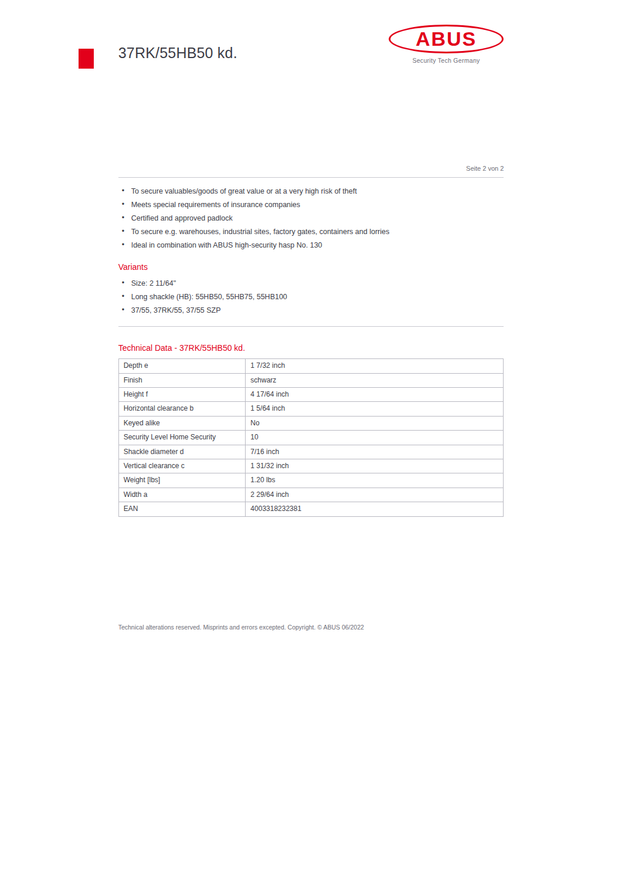37RK/55HB50 kd.
ABUS
Security Tech Germany
Seite 2 von 2
To secure valuables/goods of great value or at a very high risk of theft
Meets special requirements of insurance companies
Certified and approved padlock
To secure e.g. warehouses, industrial sites, factory gates, containers and lorries
Ideal in combination with ABUS high-security hasp No. 130
Variants
Size: 2 11/64"
Long shackle (HB): 55HB50, 55HB75, 55HB100
37/55, 37RK/55, 37/55 SZP
Technical Data - 37RK/55HB50 kd.
| Depth e | 1 7/32 inch |
| Finish | schwarz |
| Height f | 4 17/64 inch |
| Horizontal clearance b | 1 5/64 inch |
| Keyed alike | No |
| Security Level Home Security | 10 |
| Shackle diameter d | 7/16 inch |
| Vertical clearance c | 1 31/32 inch |
| Weight [lbs] | 1.20 lbs |
| Width a | 2 29/64 inch |
| EAN | 4003318232381 |
Technical alterations reserved. Misprints and errors excepted. Copyright. © ABUS 06/2022